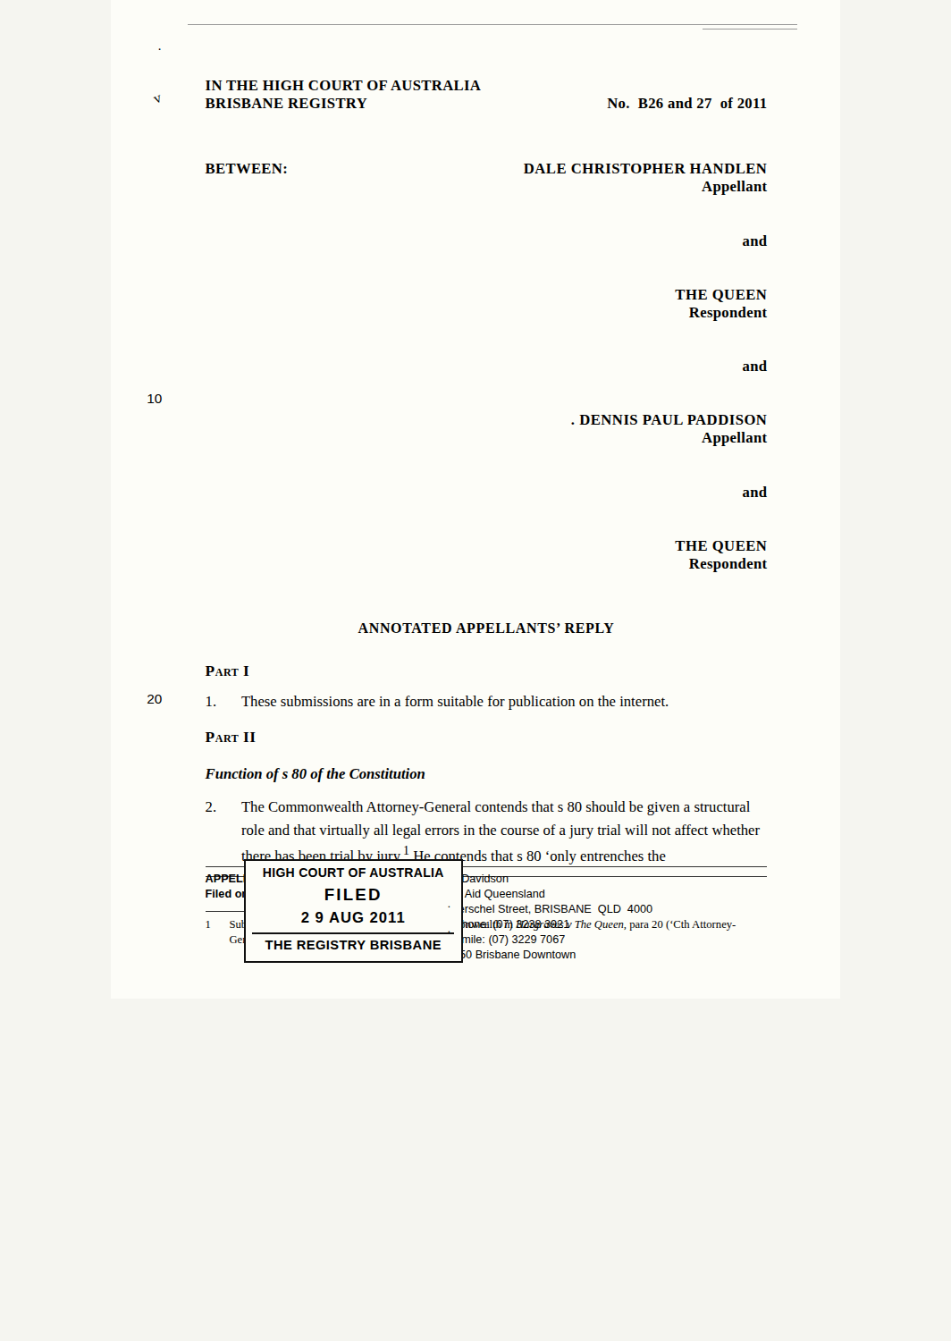.
v
10
20
IN THE HIGH COURT OF AUSTRALIA
BRISBANE REGISTRY
No. B26 and 27 of 2011
BETWEEN:
DALE CHRISTOPHER HANDLEN
Appellant
and
THE QUEEN
Respondent
and
. DENNIS PAUL PADDISON
Appellant
and
THE QUEEN
Respondent
Annotated Appellants’ Reply
Part I
1.
These submissions are in a form suitable for publication on the internet.
Part II
Function of s 80 of the Constitution
2.
The Commonwealth Attorney-General contends that s 80 should be given a structural role and that virtually all legal errors in the course of a jury trial will not affect whether there has been trial by jury.1 He contends that s 80 ‘only entrenches the
1
Submissions of the Attorney-General of the Commonwealth in Hargraves v The Queen, para 20 (‘Cth Attorney-General’s Submissions’).
APPELLANT’S REPLY
Filed on behalf of the Appellant
Toby Davidson
Legal Aid Queensland
44 Herschel Street, BRISBANE QLD 4000
Telephone: (07) 3238 3921
Facsimile: (07) 3229 7067
DX 150 Brisbane Downtown
.
.
HIGH COURT OF AUSTRALIA
FILED
2 9 AUG 2011
THE REGISTRY BRISBANE